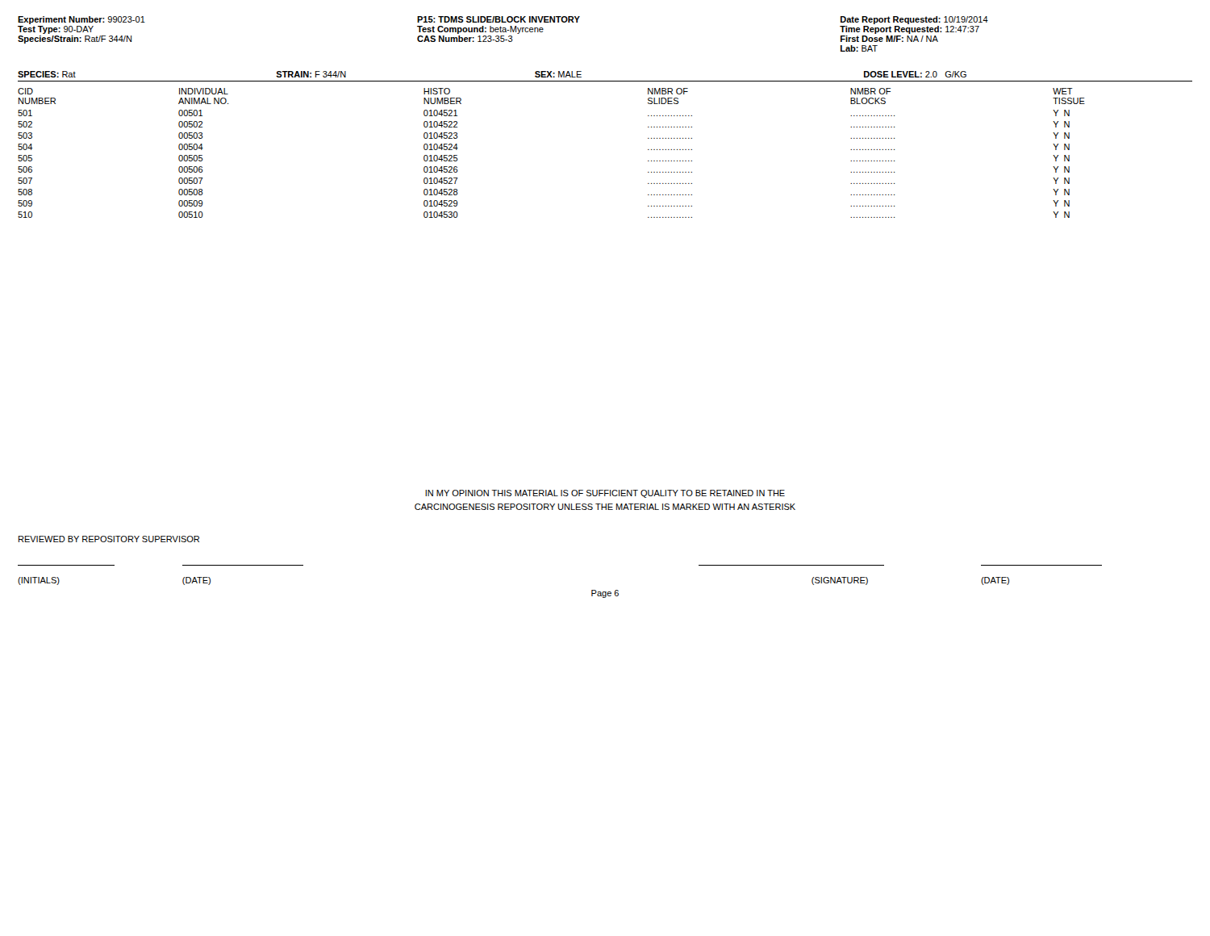| Experiment Number: 99023-01 Test Type: 90-DAY Species/Strain: Rat/F 344/N | P15: TDMS SLIDE/BLOCK INVENTORY Test Compound: beta-Myrcene CAS Number: 123-35-3 | Date Report Requested: 10/19/2014 Time Report Requested: 12:47:37 First Dose M/F: NA / NA Lab: BAT |
| SPECIES: Rat | STRAIN: F 344/N | SEX: MALE | DOSE LEVEL: 2.0 G/KG |
| CID NUMBER | INDIVIDUAL ANIMAL NO. | HISTO NUMBER | NMBR OF SLIDES | NMBR OF BLOCKS | WET TISSUE |
| --- | --- | --- | --- | --- | --- |
| 501 | 00501 | 0104521 | ................ | ................ | Y N |
| 502 | 00502 | 0104522 | ................ | ................ | Y N |
| 503 | 00503 | 0104523 | ................ | ................ | Y N |
| 504 | 00504 | 0104524 | ................ | ................ | Y N |
| 505 | 00505 | 0104525 | ................ | ................ | Y N |
| 506 | 00506 | 0104526 | ................ | ................ | Y N |
| 507 | 00507 | 0104527 | ................ | ................ | Y N |
| 508 | 00508 | 0104528 | ................ | ................ | Y N |
| 509 | 00509 | 0104529 | ................ | ................ | Y N |
| 510 | 00510 | 0104530 | ................ | ................ | Y N |
IN MY OPINION THIS MATERIAL IS OF SUFFICIENT QUALITY TO BE RETAINED IN THE
CARCINOGENESIS REPOSITORY UNLESS THE MATERIAL IS MARKED WITH AN ASTERISK
REVIEWED BY REPOSITORY SUPERVISOR
| (INITIALS) | (DATE) | | (SIGNATURE) | (DATE) |
Page 6